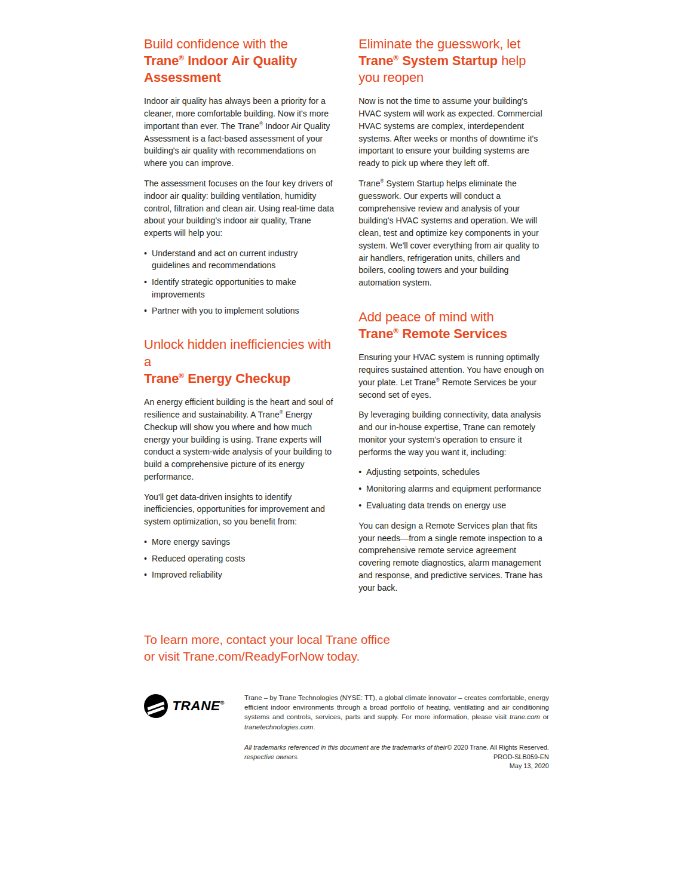Build confidence with the
Trane® Indoor Air Quality Assessment
Indoor air quality has always been a priority for a cleaner, more comfortable building. Now it's more important than ever. The Trane® Indoor Air Quality Assessment is a fact-based assessment of your building's air quality with recommendations on where you can improve.
The assessment focuses on the four key drivers of indoor air quality: building ventilation, humidity control, filtration and clean air. Using real-time data about your building's indoor air quality, Trane experts will help you:
Understand and act on current industry guidelines and recommendations
Identify strategic opportunities to make improvements
Partner with you to implement solutions
Unlock hidden inefficiencies with a
Trane® Energy Checkup
An energy efficient building is the heart and soul of resilience and sustainability. A Trane® Energy Checkup will show you where and how much energy your building is using. Trane experts will conduct a system-wide analysis of your building to build a comprehensive picture of its energy performance.
You'll get data-driven insights to identify inefficiencies, opportunities for improvement and system optimization, so you benefit from:
More energy savings
Reduced operating costs
Improved reliability
Eliminate the guesswork, let
Trane® System Startup help you reopen
Now is not the time to assume your building's HVAC system will work as expected. Commercial HVAC systems are complex, interdependent systems. After weeks or months of downtime it's important to ensure your building systems are ready to pick up where they left off.
Trane® System Startup helps eliminate the guesswork. Our experts will conduct a comprehensive review and analysis of your building's HVAC systems and operation. We will clean, test and optimize key components in your system. We'll cover everything from air quality to air handlers, refrigeration units, chillers and boilers, cooling towers and your building automation system.
Add peace of mind with
Trane® Remote Services
Ensuring your HVAC system is running optimally requires sustained attention. You have enough on your plate. Let Trane® Remote Services be your second set of eyes.
By leveraging building connectivity, data analysis and our in-house expertise, Trane can remotely monitor your system's operation to ensure it performs the way you want it, including:
Adjusting setpoints, schedules
Monitoring alarms and equipment performance
Evaluating data trends on energy use
You can design a Remote Services plan that fits your needs—from a single remote inspection to a comprehensive remote service agreement covering remote diagnostics, alarm management and response, and predictive services. Trane has your back.
To learn more, contact your local Trane office
or visit Trane.com/ReadyForNow today.
TRANE®
Trane – by Trane Technologies (NYSE: TT), a global climate innovator – creates comfortable, energy efficient indoor environments through a broad portfolio of heating, ventilating and air conditioning systems and controls, services, parts and supply. For more information, please visit trane.com or tranetechnologies.com.
All trademarks referenced in this document are the trademarks of their respective owners.
© 2020 Trane. All Rights Reserved.
PROD-SLB059-EN
May 13, 2020